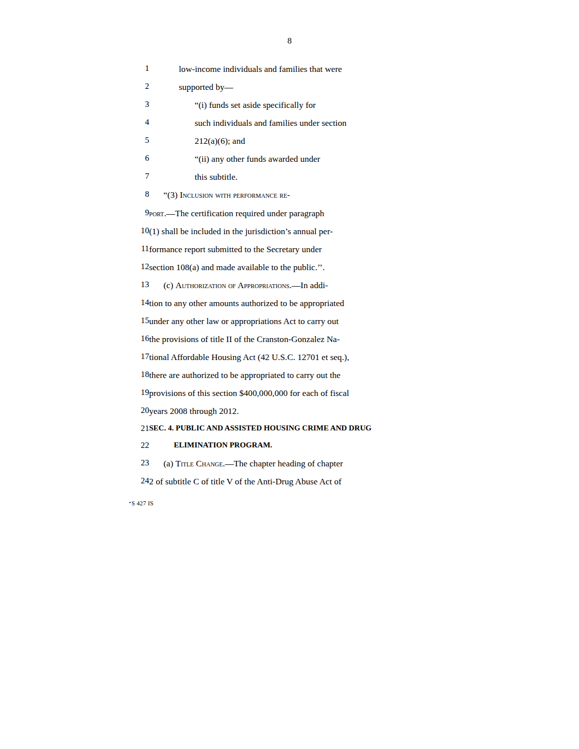8
| 1 | low-income individuals and families that were |
| 2 | supported by— |
| 3 | “(i) funds set aside specifically for |
| 4 | such individuals and families under section |
| 5 | 212(a)(6); and |
| 6 | “(ii) any other funds awarded under |
| 7 | this subtitle. |
| 8 | “(3) Inclusion with performance re- |
| 9 | port .—The certification required under paragraph |
| 10 | (1) shall be included in the jurisdiction’s annual per- |
| 11 | formance report submitted to the Secretary under |
| 12 | section 108(a) and made available to the public.’’. |
| 13 | (c) Authorization of Appropriations .—In addi- |
| 14 | tion to any other amounts authorized to be appropriated |
| 15 | under any other law or appropriations Act to carry out |
| 16 | the provisions of title II of the Cranston-Gonzalez Na- |
| 17 | tional Affordable Housing Act (42 U.S.C. 12701 et seq.), |
| 18 | there are authorized to be appropriated to carry out the |
| 19 | provisions of this section $400,000,000 for each of fiscal |
| 20 | years 2008 through 2012. |
| 21 | SEC. 4. PUBLIC AND ASSISTED HOUSING CRIME AND DRUG |
| 22 | ELIMINATION PROGRAM. |
| 23 | (a) Title Change .—The chapter heading of chapter |
| 24 | 2 of subtitle C of title V of the Anti-Drug Abuse Act of |
•S 427 IS